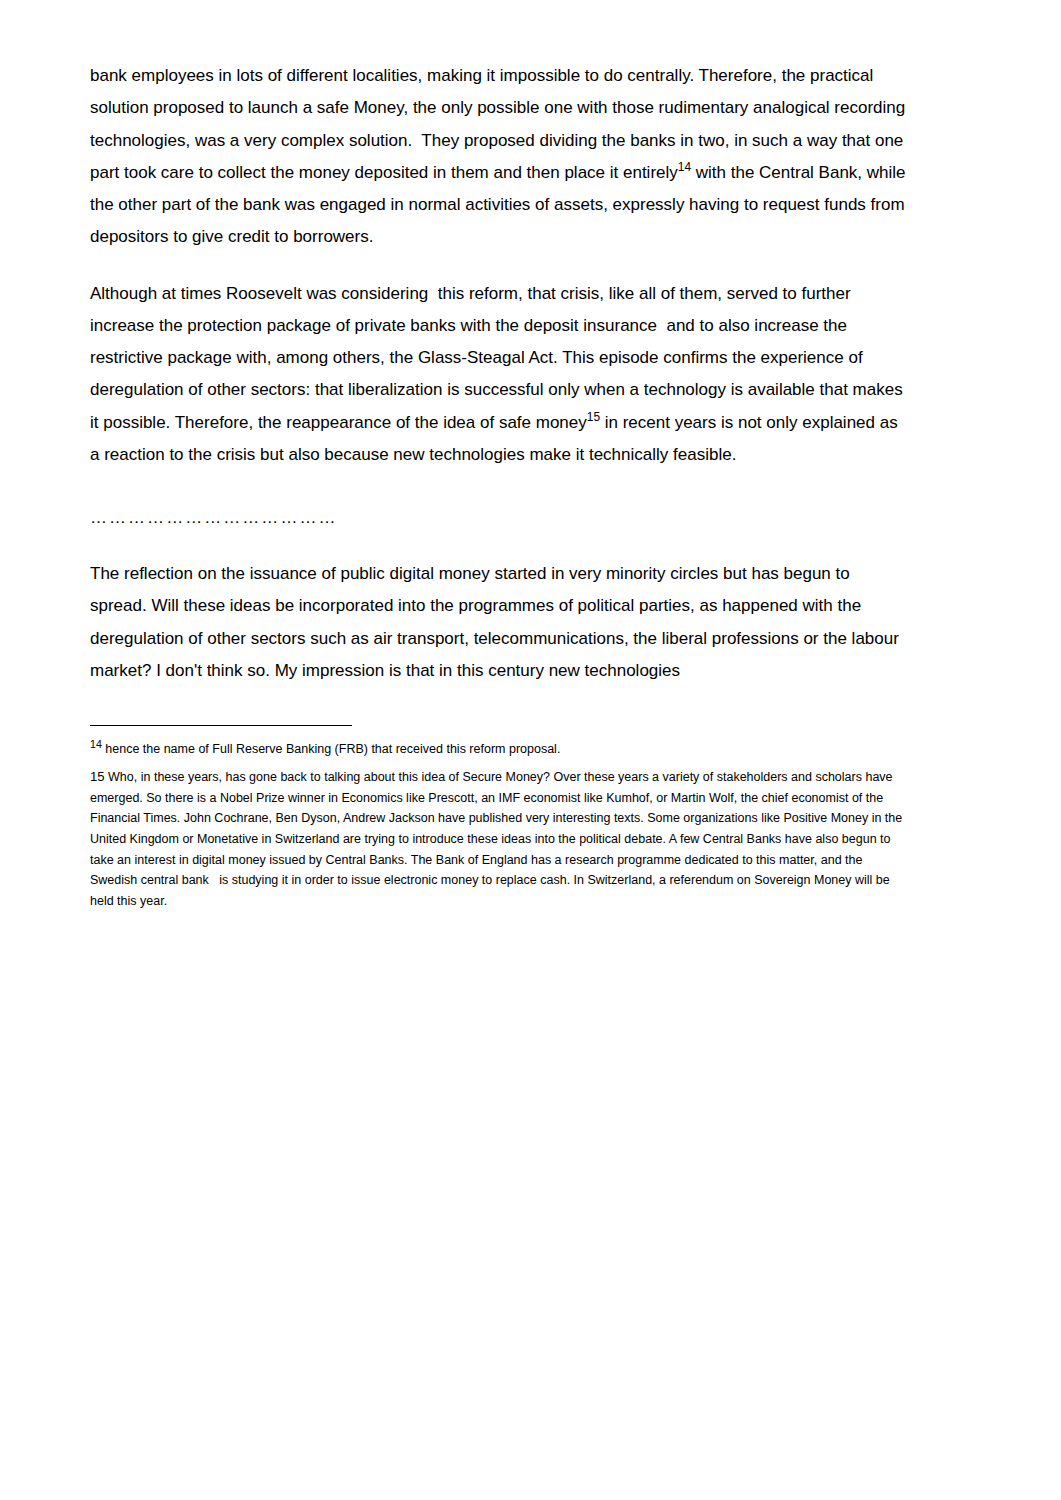bank employees in lots of different localities, making it impossible to do centrally. Therefore, the practical solution proposed to launch a safe Money, the only possible one with those rudimentary analogical recording technologies, was a very complex solution. They proposed dividing the banks in two, in such a way that one part took care to collect the money deposited in them and then place it entirely14 with the Central Bank, while the other part of the bank was engaged in normal activities of assets, expressly having to request funds from depositors to give credit to borrowers.
Although at times Roosevelt was considering this reform, that crisis, like all of them, served to further increase the protection package of private banks with the deposit insurance and to also increase the restrictive package with, among others, the Glass-Steagal Act. This episode confirms the experience of deregulation of other sectors: that liberalization is successful only when a technology is available that makes it possible. Therefore, the reappearance of the idea of safe money15 in recent years is not only explained as a reaction to the crisis but also because new technologies make it technically feasible.
…………………………………
The reflection on the issuance of public digital money started in very minority circles but has begun to spread. Will these ideas be incorporated into the programmes of political parties, as happened with the deregulation of other sectors such as air transport, telecommunications, the liberal professions or the labour market? I don't think so. My impression is that in this century new technologies
14 hence the name of Full Reserve Banking (FRB) that received this reform proposal.
15 Who, in these years, has gone back to talking about this idea of Secure Money? Over these years a variety of stakeholders and scholars have emerged. So there is a Nobel Prize winner in Economics like Prescott, an IMF economist like Kumhof, or Martin Wolf, the chief economist of the Financial Times. John Cochrane, Ben Dyson, Andrew Jackson have published very interesting texts. Some organizations like Positive Money in the United Kingdom or Monetative in Switzerland are trying to introduce these ideas into the political debate. A few Central Banks have also begun to take an interest in digital money issued by Central Banks. The Bank of England has a research programme dedicated to this matter, and the Swedish central bank is studying it in order to issue electronic money to replace cash. In Switzerland, a referendum on Sovereign Money will be held this year.